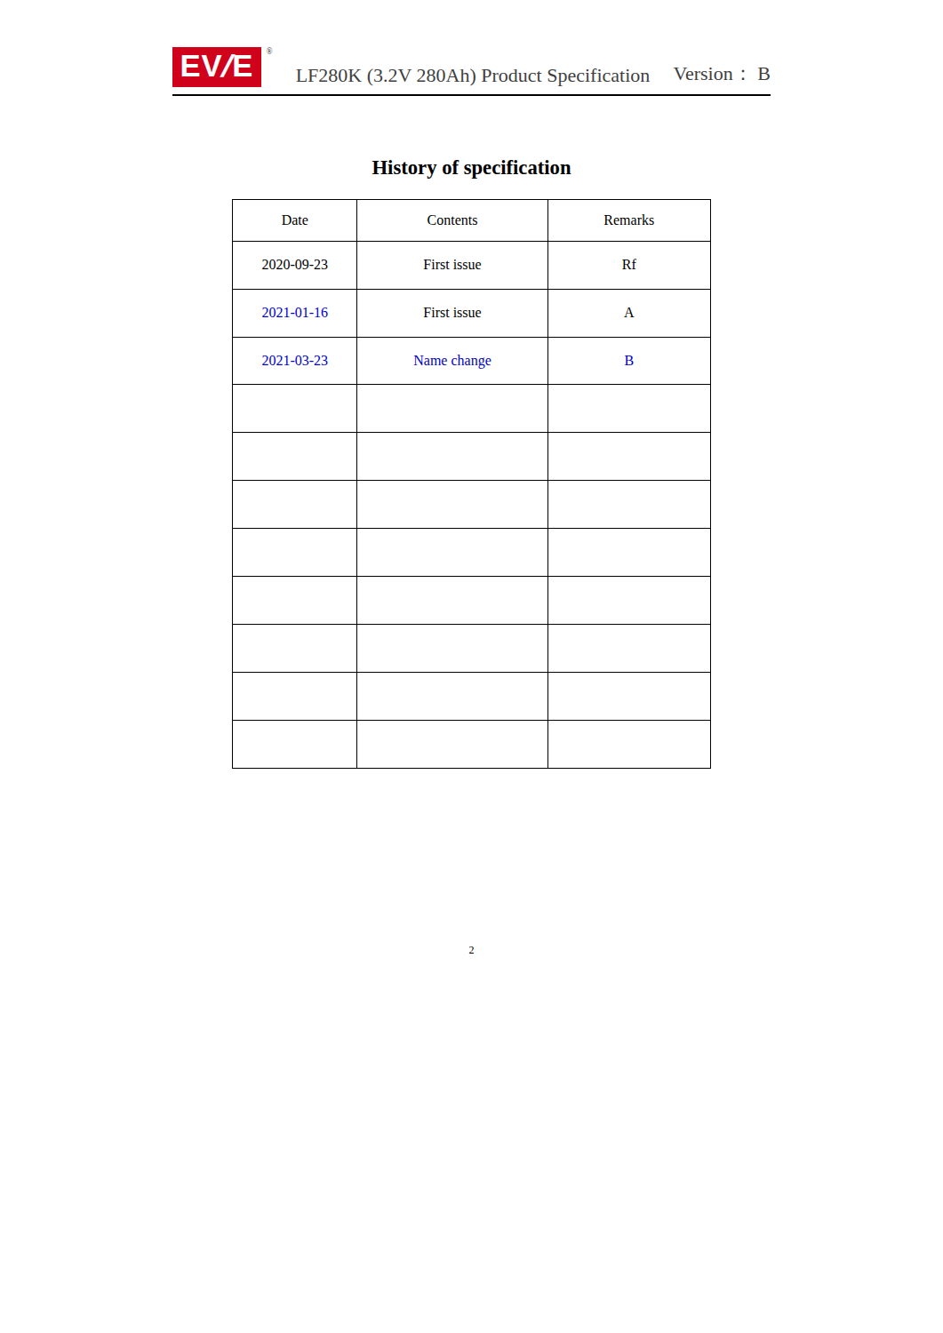EV/E
®
LF280K (3.2V 280Ah) Product Specification
Version： B
History of specification
| Date | Contents | Remarks |
| 2020-09-23 | First issue | Rf |
| 2021-01-16 | First issue | A |
| 2021-03-23 | Name change | B |
2